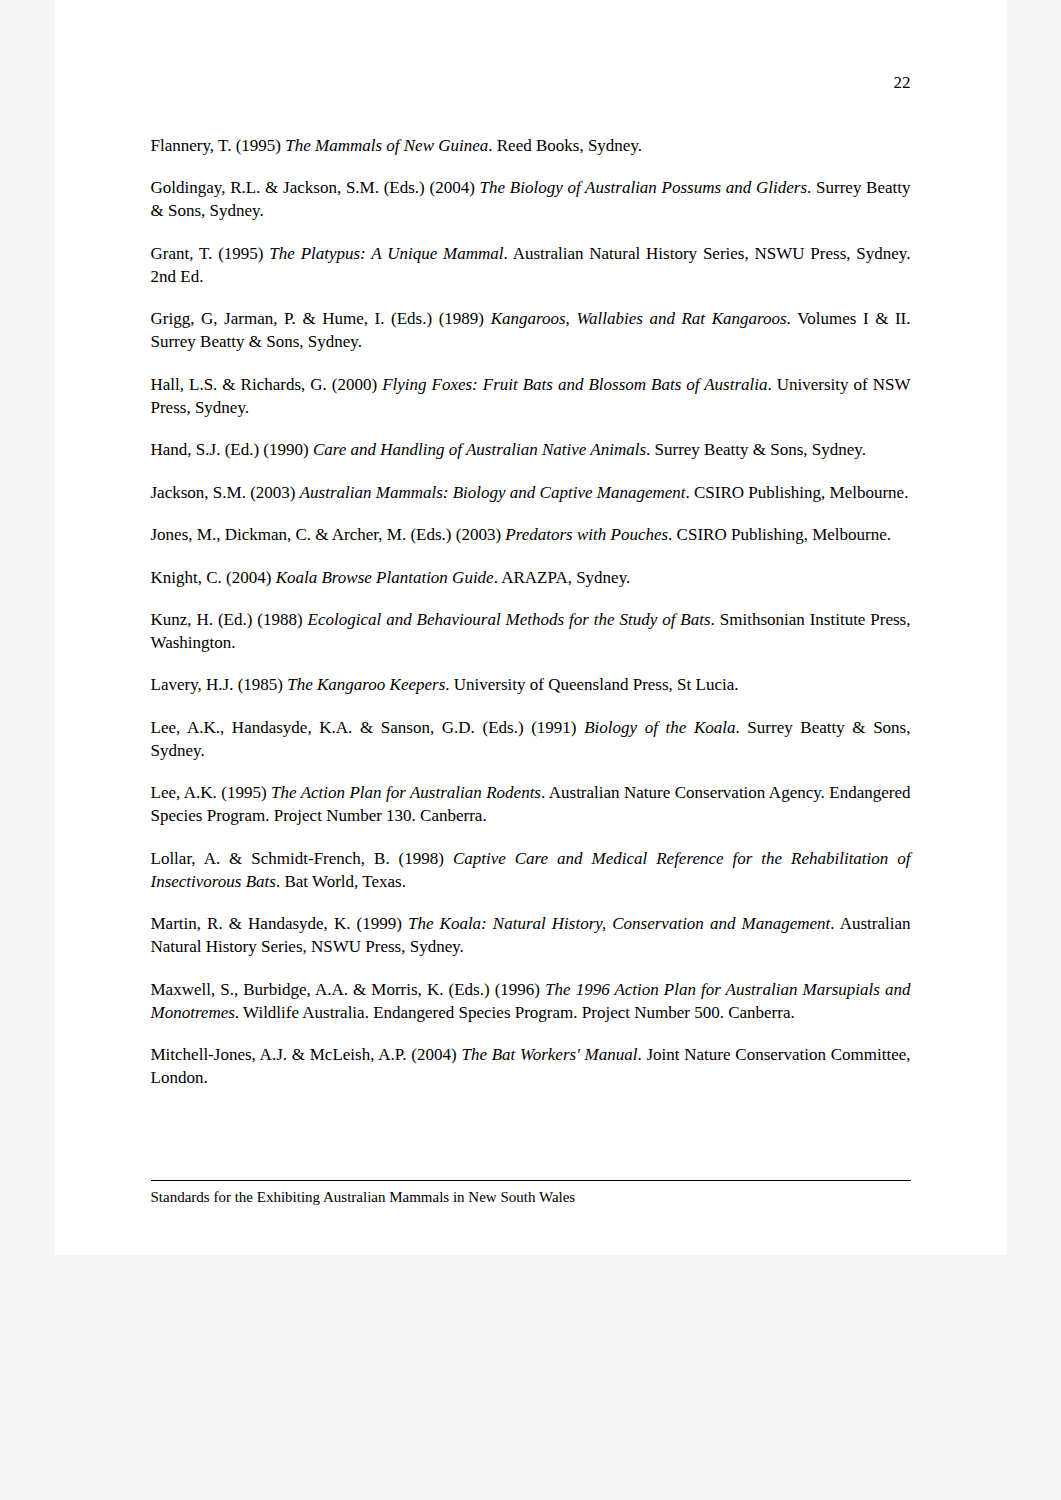22
Flannery, T. (1995) The Mammals of New Guinea. Reed Books, Sydney.
Goldingay, R.L. & Jackson, S.M. (Eds.) (2004) The Biology of Australian Possums and Gliders. Surrey Beatty & Sons, Sydney.
Grant, T. (1995) The Platypus: A Unique Mammal. Australian Natural History Series, NSWU Press, Sydney. 2nd Ed.
Grigg, G, Jarman, P. & Hume, I. (Eds.) (1989) Kangaroos, Wallabies and Rat Kangaroos. Volumes I & II. Surrey Beatty & Sons, Sydney.
Hall, L.S. & Richards, G. (2000) Flying Foxes: Fruit Bats and Blossom Bats of Australia. University of NSW Press, Sydney.
Hand, S.J. (Ed.) (1990) Care and Handling of Australian Native Animals. Surrey Beatty & Sons, Sydney.
Jackson, S.M. (2003) Australian Mammals: Biology and Captive Management. CSIRO Publishing, Melbourne.
Jones, M., Dickman, C. & Archer, M. (Eds.) (2003) Predators with Pouches. CSIRO Publishing, Melbourne.
Knight, C. (2004) Koala Browse Plantation Guide. ARAZPA, Sydney.
Kunz, H. (Ed.) (1988) Ecological and Behavioural Methods for the Study of Bats. Smithsonian Institute Press, Washington.
Lavery, H.J. (1985) The Kangaroo Keepers. University of Queensland Press, St Lucia.
Lee, A.K., Handasyde, K.A. & Sanson, G.D. (Eds.) (1991) Biology of the Koala. Surrey Beatty & Sons, Sydney.
Lee, A.K. (1995) The Action Plan for Australian Rodents. Australian Nature Conservation Agency. Endangered Species Program. Project Number 130. Canberra.
Lollar, A. & Schmidt-French, B. (1998) Captive Care and Medical Reference for the Rehabilitation of Insectivorous Bats. Bat World, Texas.
Martin, R. & Handasyde, K. (1999) The Koala: Natural History, Conservation and Management. Australian Natural History Series, NSWU Press, Sydney.
Maxwell, S., Burbidge, A.A. & Morris, K. (Eds.) (1996) The 1996 Action Plan for Australian Marsupials and Monotremes. Wildlife Australia. Endangered Species Program. Project Number 500. Canberra.
Mitchell-Jones, A.J. & McLeish, A.P. (2004) The Bat Workers' Manual. Joint Nature Conservation Committee, London.
Standards for the Exhibiting Australian Mammals in New South Wales